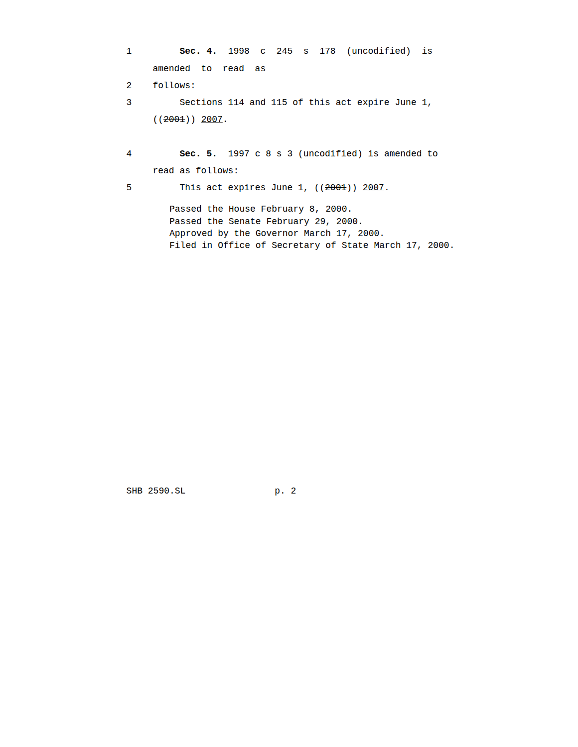| 1 | Sec. 4. 1998 c 245 s 178 (uncodified) is amended to read as |
| 2 | follows: |
| 3 | Sections 114 and 115 of this act expire June 1, (( 2001 )) 2007 . |
| 4 | Sec. 5. 1997 c 8 s 3 (uncodified) is amended to read as follows: |
| 5 | This act expires June 1, (( 2001 )) 2007 . |
Passed the House February 8, 2000. Passed the Senate February 29, 2000. Approved by the Governor March 17, 2000. Filed in Office of Secretary of State March 17, 2000.
SHB 2590.SL
p. 2